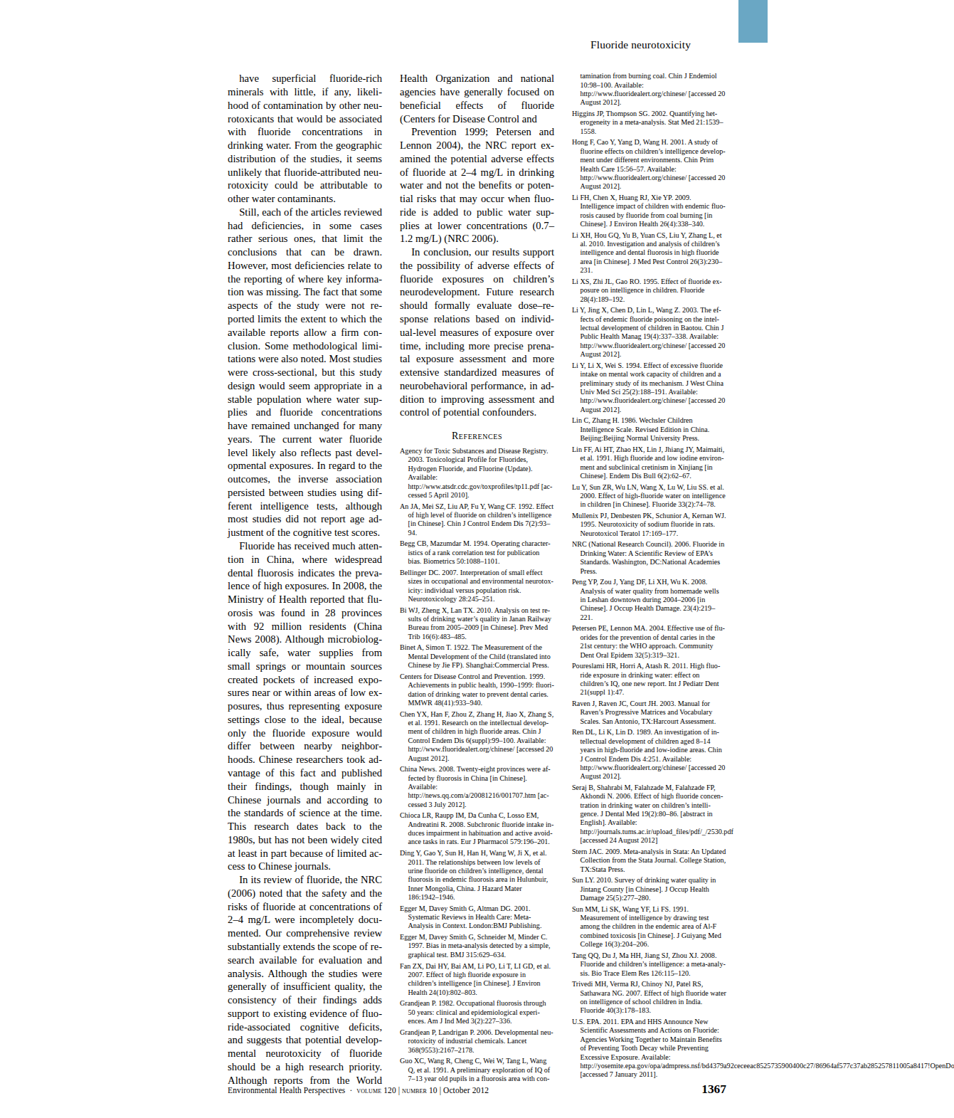Fluoride neurotoxicity
have superficial fluoride-rich minerals with little, if any, likelihood of contamination by other neurotoxicants that would be associated with fluoride concentrations in drinking water. From the geographic distribution of the studies, it seems unlikely that fluoride-attributed neurotoxicity could be attributable to other water contaminants.
Still, each of the articles reviewed had deficiencies, in some cases rather serious ones, that limit the conclusions that can be drawn. However, most deficiencies relate to the reporting of where key information was missing. The fact that some aspects of the study were not reported limits the extent to which the available reports allow a firm conclusion. Some methodological limitations were also noted. Most studies were cross-sectional, but this study design would seem appropriate in a stable population where water supplies and fluoride concentrations have remained unchanged for many years. The current water fluoride level likely also reflects past developmental exposures. In regard to the outcomes, the inverse association persisted between studies using different intelligence tests, although most studies did not report age adjustment of the cognitive test scores.
Fluoride has received much attention in China, where widespread dental fluorosis indicates the prevalence of high exposures. In 2008, the Ministry of Health reported that fluorosis was found in 28 provinces with 92 million residents (China News 2008). Although microbiologically safe, water supplies from small springs or mountain sources created pockets of increased exposures near or within areas of low exposures, thus representing exposure settings close to the ideal, because only the fluoride exposure would differ between nearby neighborhoods. Chinese researchers took advantage of this fact and published their findings, though mainly in Chinese journals and according to the standards of science at the time. This research dates back to the 1980s, but has not been widely cited at least in part because of limited access to Chinese journals.
In its review of fluoride, the NRC (2006) noted that the safety and the risks of fluoride at concentrations of 2–4 mg/L were incompletely documented. Our comprehensive review substantially extends the scope of research available for evaluation and analysis. Although the studies were generally of insufficient quality, the consistency of their findings adds support to existing evidence of fluoride-associated cognitive deficits, and suggests that potential developmental neurotoxicity of fluoride should be a high research priority. Although reports from the World Health Organization and national agencies have generally focused on beneficial effects of fluoride (Centers for Disease Control and
Prevention 1999; Petersen and Lennon 2004), the NRC report examined the potential adverse effects of fluoride at 2–4 mg/L in drinking water and not the benefits or potential risks that may occur when fluoride is added to public water supplies at lower concentrations (0.7–1.2 mg/L) (NRC 2006).
In conclusion, our results support the possibility of adverse effects of fluoride exposures on children’s neurodevelopment. Future research should formally evaluate dose–response relations based on individual-level measures of exposure over time, including more precise prenatal exposure assessment and more extensive standardized measures of neurobehavioral performance, in addition to improving assessment and control of potential confounders.
References
Agency for Toxic Substances and Disease Registry. 2003. Toxicological Profile for Fluorides, Hydrogen Fluoride, and Fluorine (Update). Available: http://www.atsdr.cdc.gov/toxprofiles/tp11.pdf [accessed 5 April 2010].
An JA, Mei SZ, Liu AP, Fu Y, Wang CF. 1992. Effect of high level of fluoride on children’s intelligence [in Chinese]. Chin J Control Endem Dis 7(2):93–94.
Begg CB, Mazumdar M. 1994. Operating characteristics of a rank correlation test for publication bias. Biometrics 50:1088–1101.
Bellinger DC. 2007. Interpretation of small effect sizes in occupational and environmental neurotoxicity: individual versus population risk. Neurotoxicology 28:245–251.
Bi WJ, Zheng X, Lan TX. 2010. Analysis on test results of drinking water’s quality in Janan Railway Bureau from 2005–2009 [in Chinese]. Prev Med Trib 16(6):483–485.
Binet A, Simon T. 1922. The Measurement of the Mental Development of the Child (translated into Chinese by Jie FP). Shanghai:Commercial Press.
Centers for Disease Control and Prevention. 1999. Achievements in public health, 1990–1999: fluoridation of drinking water to prevent dental caries. MMWR 48(41):933–940.
Chen YX, Han F, Zhou Z, Zhang H, Jiao X, Zhang S, et al. 1991. Research on the intellectual development of children in high fluoride areas. Chin J Control Endem Dis 6(suppl):99–100. Available: http://www.fluoridealert.org/chinese/ [accessed 20 August 2012].
China News. 2008. Twenty-eight provinces were affected by fluorosis in China [in Chinese]. Available: http://news.qq.com/a/20081216/001707.htm [accessed 3 July 2012].
Chioca LR, Raupp IM, Da Cunha C, Losso EM, Andreatini R. 2008. Subchronic fluoride intake induces impairment in habituation and active avoidance tasks in rats. Eur J Pharmacol 579:196–201.
Ding Y, Gao Y, Sun H, Han H, Wang W, Ji X, et al. 2011. The relationships between low levels of urine fluoride on children’s intelligence, dental fluorosis in endemic fluorosis area in Hulunbuir, Inner Mongolia, China. J Hazard Mater 186:1942–1946.
Egger M, Davey Smith G, Altman DG. 2001. Systematic Reviews in Health Care: Meta-Analysis in Context. London:BMJ Publishing.
Egger M, Davey Smith G, Schneider M, Minder C. 1997. Bias in meta-analysis detected by a simple, graphical test. BMJ 315:629–634.
Fan ZX, Dai HY, Bai AM, Li PO, Li T, LI GD, et al. 2007. Effect of high fluoride exposure in children’s intelligence [in Chinese]. J Environ Health 24(10):802–803.
Grandjean P. 1982. Occupational fluorosis through 50 years: clinical and epidemiological experiences. Am J Ind Med 3(2):227–336.
Grandjean P, Landrigan P. 2006. Developmental neurotoxicity of industrial chemicals. Lancet 368(9553):2167–2178.
Guo XC, Wang R, Cheng C, Wei W, Tang L, Wang Q, et al. 1991. A preliminary exploration of IQ of 7–13 year old pupils in a fluorosis area with contamination from burning coal. Chin J Endemiol 10:98–100. Available: http://www.fluoridealert.org/chinese/ [accessed 20 August 2012].
Higgins JP, Thompson SG. 2002. Quantifying heterogeneity in a meta-analysis. Stat Med 21:1539–1558.
Hong F, Cao Y, Yang D, Wang H. 2001. A study of fluorine effects on children’s intelligence development under different environments. Chin Prim Health Care 15:56–57. Available: http://www.fluoridealert.org/chinese/ [accessed 20 August 2012].
Li FH, Chen X, Huang RJ, Xie YP. 2009. Intelligence impact of children with endemic fluorosis caused by fluoride from coal burning [in Chinese]. J Environ Health 26(4):338–340.
Li XH, Hou GQ, Yu B, Yuan CS, Liu Y, Zhang L, et al. 2010. Investigation and analysis of children’s intelligence and dental fluorosis in high fluoride area [in Chinese]. J Med Pest Control 26(3):230–231.
Li XS, Zhi JL, Gao RO. 1995. Effect of fluoride exposure on intelligence in children. Fluoride 28(4):189–192.
Li Y, Jing X, Chen D, Lin L, Wang Z. 2003. The effects of endemic fluoride poisoning on the intellectual development of children in Baotou. Chin J Public Health Manag 19(4):337–338. Available: http://www.fluoridealert.org/chinese/ [accessed 20 August 2012].
Li Y, Li X, Wei S. 1994. Effect of excessive fluoride intake on mental work capacity of children and a preliminary study of its mechanism. J West China Univ Med Sci 25(2):188–191. Available: http://www.fluoridealert.org/chinese/ [accessed 20 August 2012].
Lin C, Zhang H. 1986. Wechsler Children Intelligence Scale. Revised Edition in China. Beijing:Beijing Normal University Press.
Lin FF, Ai HT, Zhao HX, Lin J, Jhiang JY, Maimaiti, et al. 1991. High fluoride and low iodine environment and subclinical cretinism in Xinjiang [in Chinese]. Endem Dis Bull 6(2):62–67.
Lu Y, Sun ZR, Wu LN, Wang X, Lu W, Liu SS. et al. 2000. Effect of high-fluoride water on intelligence in children [in Chinese]. Fluoride 33(2):74–78.
Mullenix PJ, Denbesten PK, Schunior A, Kernan WJ. 1995. Neurotoxicity of sodium fluoride in rats. Neurotoxicol Teratol 17:169–177.
NRC (National Research Council). 2006. Fluoride in Drinking Water: A Scientific Review of EPA’s Standards. Washington, DC:National Academies Press.
Peng YP, Zou J, Yang DF, Li XH, Wu K. 2008. Analysis of water quality from homemade wells in Leshan downtown during 2004–2006 [in Chinese]. J Occup Health Damage. 23(4):219–221.
Petersen PE, Lennon MA. 2004. Effective use of fluorides for the prevention of dental caries in the 21st century: the WHO approach. Community Dent Oral Epidem 32(5):319–321.
Poureslami HR, Horri A, Atash R. 2011. High fluoride exposure in drinking water: effect on children’s IQ, one new report. Int J Pediatr Dent 21(suppl 1):47.
Raven J, Raven JC, Court JH. 2003. Manual for Raven’s Progressive Matrices and Vocabulary Scales. San Antonio, TX:Harcourt Assessment.
Ren DL, Li K, Lin D. 1989. An investigation of intellectual development of children aged 8–14 years in high-fluoride and low-iodine areas. Chin J Control Endem Dis 4:251. Available: http://www.fluoridealert.org/chinese/ [accessed 20 August 2012].
Seraj B, Shahrabi M, Falahzade M, Falahzade FP, Akhondi N. 2006. Effect of high fluoride concentration in drinking water on children’s intelligence. J Dental Med 19(2):80–86. [abstract in English]. Available: http://journals.tums.ac.ir/upload_files/pdf/_/2530.pdf [accessed 24 August 2012]
Stern JAC. 2009. Meta-analysis in Stata: An Updated Collection from the Stata Journal. College Station, TX:Stata Press.
Sun LY. 2010. Survey of drinking water quality in Jintang County [in Chinese]. J Occup Health Damage 25(5):277–280.
Sun MM, Li SK, Wang YF, Li FS. 1991. Measurement of intelligence by drawing test among the children in the endemic area of Al-F combined toxicosis [in Chinese]. J Guiyang Med College 16(3):204–206.
Tang QQ, Du J, Ma HH, Jiang SJ, Zhou XJ. 2008. Fluoride and children’s intelligence: a meta-analysis. Bio Trace Elem Res 126:115–120.
Trivedi MH, Verma RJ, Chinoy NJ, Patel RS, Sathawara NG. 2007. Effect of high fluoride water on intelligence of school children in India. Fluoride 40(3):178–183.
U.S. EPA. 2011. EPA and HHS Announce New Scientific Assessments and Actions on Fluoride: Agencies Working Together to Maintain Benefits of Preventing Tooth Decay while Preventing Excessive Exposure. Available: http://yosemite.epa.gov/opa/admpress.nsf/bd4379a92ceceeac8525735900400c27/86964af577c37ab285257811005a8417!OpenDocument [accessed 7 January 2011].
Environmental Health Perspectives · volume 120 | number 10 | October 2012
1367